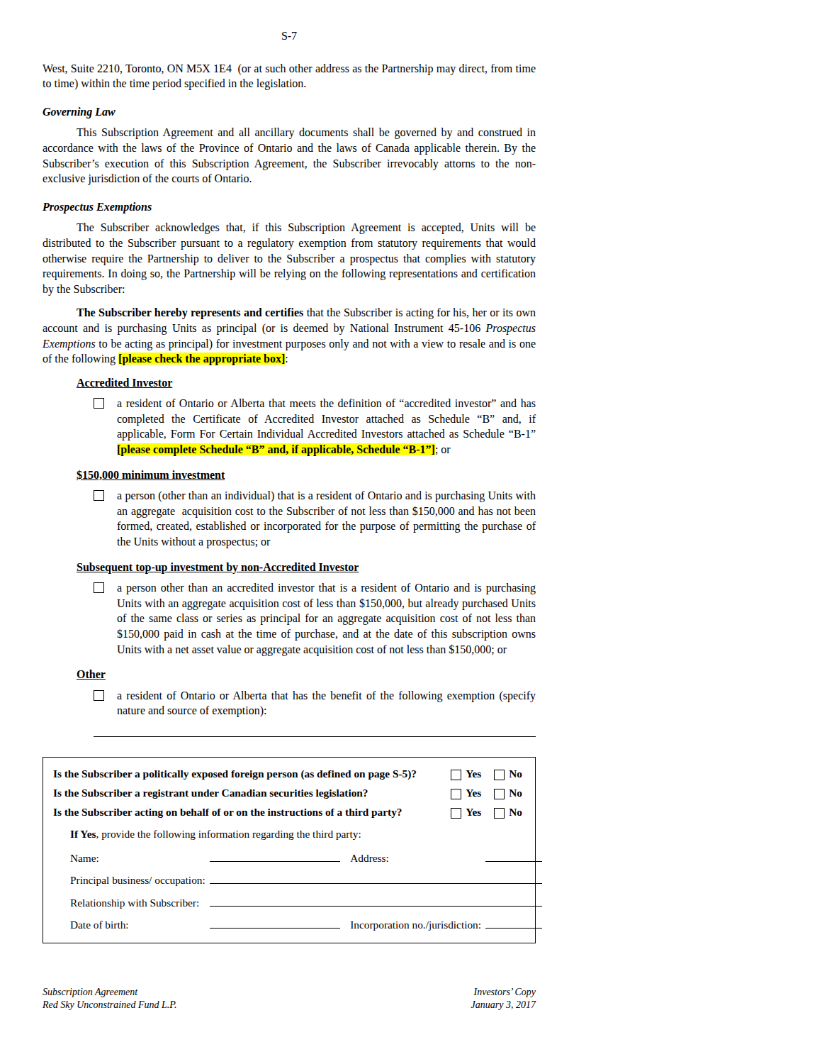S-7
West, Suite 2210, Toronto, ON M5X 1E4 (or at such other address as the Partnership may direct, from time to time) within the time period specified in the legislation.
Governing Law
This Subscription Agreement and all ancillary documents shall be governed by and construed in accordance with the laws of the Province of Ontario and the laws of Canada applicable therein. By the Subscriber’s execution of this Subscription Agreement, the Subscriber irrevocably attorns to the non-exclusive jurisdiction of the courts of Ontario.
Prospectus Exemptions
The Subscriber acknowledges that, if this Subscription Agreement is accepted, Units will be distributed to the Subscriber pursuant to a regulatory exemption from statutory requirements that would otherwise require the Partnership to deliver to the Subscriber a prospectus that complies with statutory requirements. In doing so, the Partnership will be relying on the following representations and certification by the Subscriber:
The Subscriber hereby represents and certifies that the Subscriber is acting for his, her or its own account and is purchasing Units as principal (or is deemed by National Instrument 45-106 Prospectus Exemptions to be acting as principal) for investment purposes only and not with a view to resale and is one of the following [please check the appropriate box]:
Accredited Investor
a resident of Ontario or Alberta that meets the definition of “accredited investor” and has completed the Certificate of Accredited Investor attached as Schedule “B” and, if applicable, Form For Certain Individual Accredited Investors attached as Schedule “B-1” [please complete Schedule “B” and, if applicable, Schedule “B-1”]; or
$150,000 minimum investment
a person (other than an individual) that is a resident of Ontario and is purchasing Units with an aggregate acquisition cost to the Subscriber of not less than $150,000 and has not been formed, created, established or incorporated for the purpose of permitting the purchase of the Units without a prospectus; or
Subsequent top-up investment by non-Accredited Investor
a person other than an accredited investor that is a resident of Ontario and is purchasing Units with an aggregate acquisition cost of less than $150,000, but already purchased Units of the same class or series as principal for an aggregate acquisition cost of not less than $150,000 paid in cash at the time of purchase, and at the date of this subscription owns Units with a net asset value or aggregate acquisition cost of not less than $150,000; or
Other
a resident of Ontario or Alberta that has the benefit of the following exemption (specify nature and source of exemption):
| Is the Subscriber a politically exposed foreign person (as defined on page S-5)? | Yes No |
| Is the Subscriber a registrant under Canadian securities legislation? | Yes No |
| Is the Subscriber acting on behalf of or on the instructions of a third party? | Yes No |
If Yes, provide the following information regarding the third party:
| Name: | | Address: | |
| Principal business/ occupation: | |
| Relationship with Subscriber: | |
| Date of birth: | | Incorporation no./jurisdiction: | |
Subscription Agreement
Red Sky Unconstrained Fund L.P.
Investors’ Copy
January 3, 2017